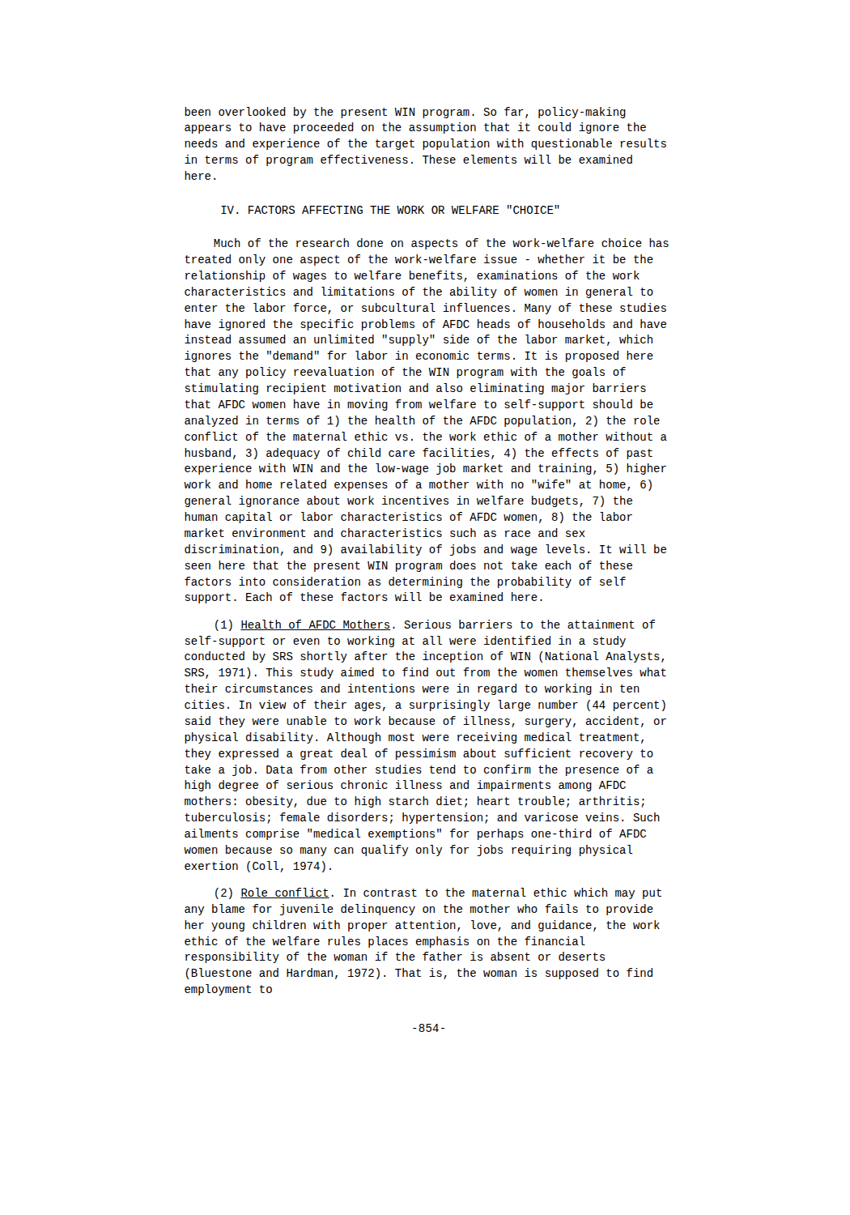been overlooked by the present WIN program. So far, policy-making appears to have proceeded on the assumption that it could ignore the needs and experience of the target population with questionable results in terms of program effectiveness. These elements will be examined here.
IV. FACTORS AFFECTING THE WORK OR WELFARE "CHOICE"
Much of the research done on aspects of the work-welfare choice has treated only one aspect of the work-welfare issue - whether it be the relationship of wages to welfare benefits, examinations of the work characteristics and limitations of the ability of women in general to enter the labor force, or subcultural influences. Many of these studies have ignored the specific problems of AFDC heads of households and have instead assumed an unlimited "supply" side of the labor market, which ignores the "demand" for labor in economic terms. It is proposed here that any policy reevaluation of the WIN program with the goals of stimulating recipient motivation and also eliminating major barriers that AFDC women have in moving from welfare to self-support should be analyzed in terms of 1) the health of the AFDC population, 2) the role conflict of the maternal ethic vs. the work ethic of a mother without a husband, 3) adequacy of child care facilities, 4) the effects of past experience with WIN and the low-wage job market and training, 5) higher work and home related expenses of a mother with no "wife" at home, 6) general ignorance about work incentives in welfare budgets, 7) the human capital or labor characteristics of AFDC women, 8) the labor market environment and characteristics such as race and sex discrimination, and 9) availability of jobs and wage levels. It will be seen here that the present WIN program does not take each of these factors into consideration as determining the probability of self support. Each of these factors will be examined here.
(1) Health of AFDC Mothers. Serious barriers to the attainment of self-support or even to working at all were identified in a study conducted by SRS shortly after the inception of WIN (National Analysts, SRS, 1971). This study aimed to find out from the women themselves what their circumstances and intentions were in regard to working in ten cities. In view of their ages, a surprisingly large number (44 percent) said they were unable to work because of illness, surgery, accident, or physical disability. Although most were receiving medical treatment, they expressed a great deal of pessimism about sufficient recovery to take a job. Data from other studies tend to confirm the presence of a high degree of serious chronic illness and impairments among AFDC mothers: obesity, due to high starch diet; heart trouble; arthritis; tuberculosis; female disorders; hypertension; and varicose veins. Such ailments comprise "medical exemptions" for perhaps one-third of AFDC women because so many can qualify only for jobs requiring physical exertion (Coll, 1974).
(2) Role conflict. In contrast to the maternal ethic which may put any blame for juvenile delinquency on the mother who fails to provide her young children with proper attention, love, and guidance, the work ethic of the welfare rules places emphasis on the financial responsibility of the woman if the father is absent or deserts (Bluestone and Hardman, 1972). That is, the woman is supposed to find employment to
-854-